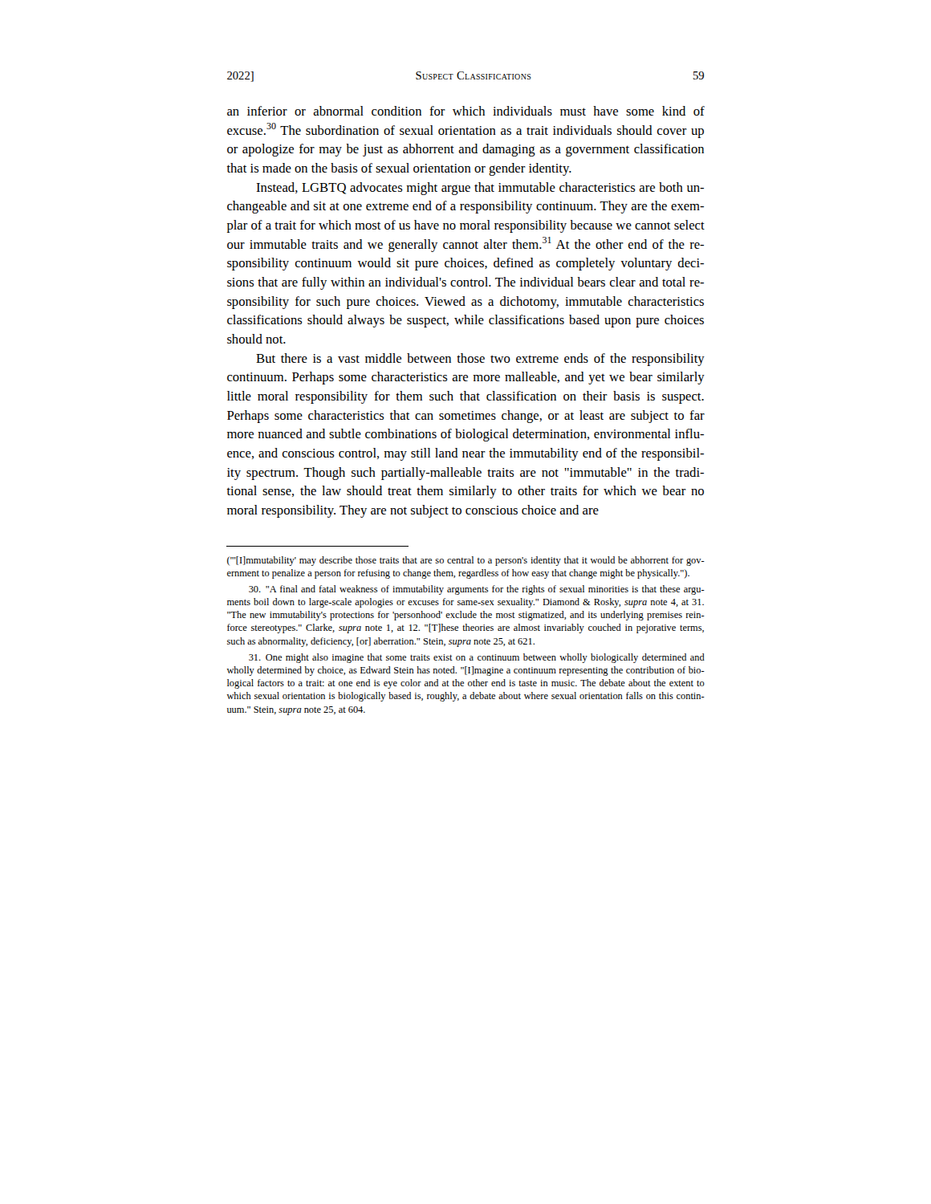2022] Suspect Classifications 59
an inferior or abnormal condition for which individuals must have some kind of excuse.30 The subordination of sexual orientation as a trait individuals should cover up or apologize for may be just as abhorrent and damaging as a government classification that is made on the basis of sexual orientation or gender identity.
Instead, LGBTQ advocates might argue that immutable characteristics are both unchangeable and sit at one extreme end of a responsibility continuum. They are the exemplar of a trait for which most of us have no moral responsibility because we cannot select our immutable traits and we generally cannot alter them.31 At the other end of the responsibility continuum would sit pure choices, defined as completely voluntary decisions that are fully within an individual's control. The individual bears clear and total responsibility for such pure choices. Viewed as a dichotomy, immutable characteristics classifications should always be suspect, while classifications based upon pure choices should not.
But there is a vast middle between those two extreme ends of the responsibility continuum. Perhaps some characteristics are more malleable, and yet we bear similarly little moral responsibility for them such that classification on their basis is suspect. Perhaps some characteristics that can sometimes change, or at least are subject to far more nuanced and subtle combinations of biological determination, environmental influence, and conscious control, may still land near the immutability end of the responsibility spectrum. Though such partially-malleable traits are not "immutable" in the traditional sense, the law should treat them similarly to other traits for which we bear no moral responsibility. They are not subject to conscious choice and are
("'[I]mmutability' may describe those traits that are so central to a person's identity that it would be abhorrent for government to penalize a person for refusing to change them, regardless of how easy that change might be physically.").
30."A final and fatal weakness of immutability arguments for the rights of sexual minorities is that these arguments boil down to large-scale apologies or excuses for same-sex sexuality." Diamond & Rosky, supra note 4, at 31. "The new immutability's protections for 'personhood' exclude the most stigmatized, and its underlying premises reinforce stereotypes." Clarke, supra note 1, at 12. "[T]hese theories are almost invariably couched in pejorative terms, such as abnormality, deficiency, [or] aberration." Stein, supra note 25, at 621.
31. One might also imagine that some traits exist on a continuum between wholly biologically determined and wholly determined by choice, as Edward Stein has noted. "[I]magine a continuum representing the contribution of biological factors to a trait: at one end is eye color and at the other end is taste in music. The debate about the extent to which sexual orientation is biologically based is, roughly, a debate about where sexual orientation falls on this continuum." Stein, supra note 25, at 604.